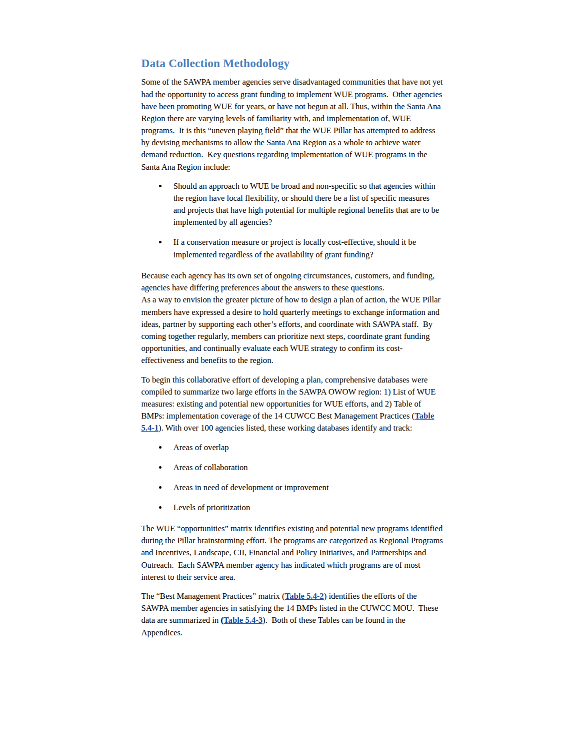Data Collection Methodology
Some of the SAWPA member agencies serve disadvantaged communities that have not yet had the opportunity to access grant funding to implement WUE programs. Other agencies have been promoting WUE for years, or have not begun at all. Thus, within the Santa Ana Region there are varying levels of familiarity with, and implementation of, WUE programs. It is this “uneven playing field” that the WUE Pillar has attempted to address by devising mechanisms to allow the Santa Ana Region as a whole to achieve water demand reduction. Key questions regarding implementation of WUE programs in the Santa Ana Region include:
Should an approach to WUE be broad and non-specific so that agencies within the region have local flexibility, or should there be a list of specific measures and projects that have high potential for multiple regional benefits that are to be implemented by all agencies?
If a conservation measure or project is locally cost-effective, should it be implemented regardless of the availability of grant funding?
Because each agency has its own set of ongoing circumstances, customers, and funding, agencies have differing preferences about the answers to these questions.
As a way to envision the greater picture of how to design a plan of action, the WUE Pillar members have expressed a desire to hold quarterly meetings to exchange information and ideas, partner by supporting each other’s efforts, and coordinate with SAWPA staff. By coming together regularly, members can prioritize next steps, coordinate grant funding opportunities, and continually evaluate each WUE strategy to confirm its cost-effectiveness and benefits to the region.
To begin this collaborative effort of developing a plan, comprehensive databases were compiled to summarize two large efforts in the SAWPA OWOW region: 1) List of WUE measures: existing and potential new opportunities for WUE efforts, and 2) Table of BMPs: implementation coverage of the 14 CUWCC Best Management Practices (Table 5.4-1). With over 100 agencies listed, these working databases identify and track:
Areas of overlap
Areas of collaboration
Areas in need of development or improvement
Levels of prioritization
The WUE “opportunities” matrix identifies existing and potential new programs identified during the Pillar brainstorming effort. The programs are categorized as Regional Programs and Incentives, Landscape, CII, Financial and Policy Initiatives, and Partnerships and Outreach. Each SAWPA member agency has indicated which programs are of most interest to their service area.
The “Best Management Practices” matrix (Table 5.4-2) identifies the efforts of the SAWPA member agencies in satisfying the 14 BMPs listed in the CUWCC MOU. These data are summarized in (Table 5.4-3). Both of these Tables can be found in the Appendices.